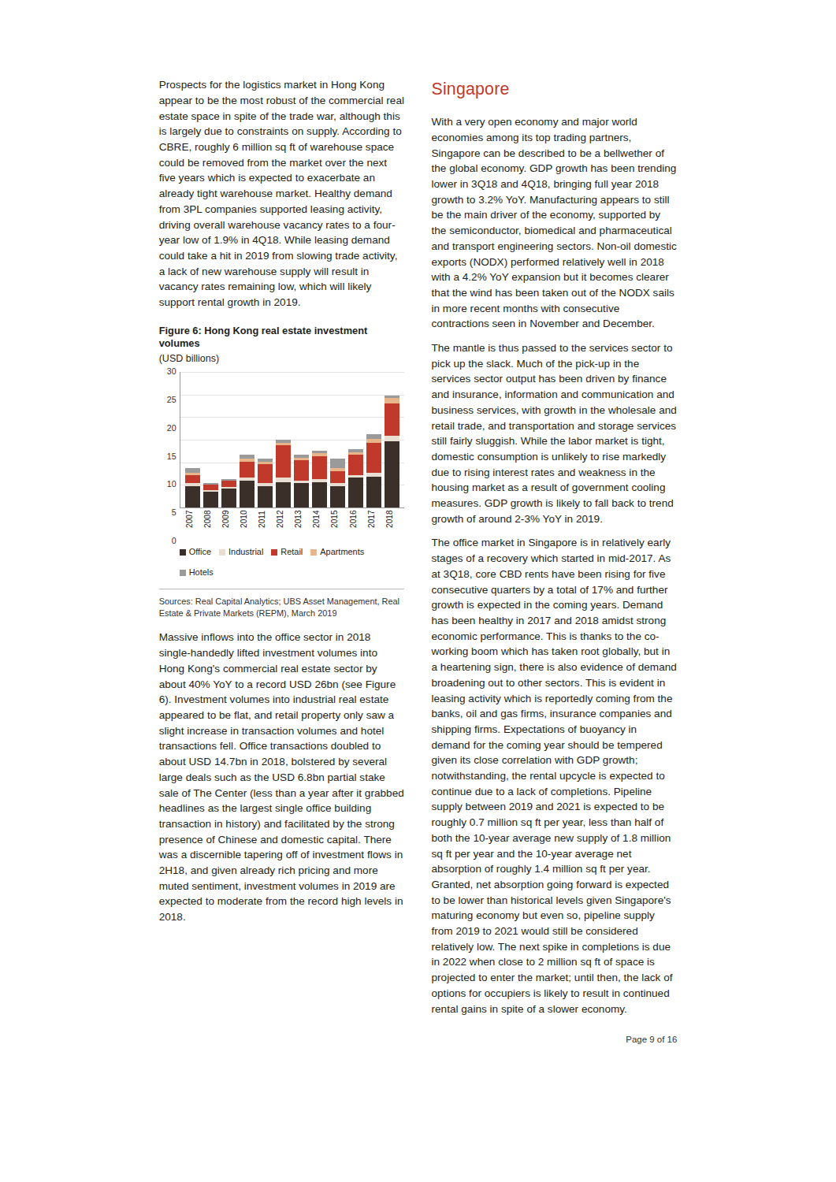Prospects for the logistics market in Hong Kong appear to be the most robust of the commercial real estate space in spite of the trade war, although this is largely due to constraints on supply. According to CBRE, roughly 6 million sq ft of warehouse space could be removed from the market over the next five years which is expected to exacerbate an already tight warehouse market. Healthy demand from 3PL companies supported leasing activity, driving overall warehouse vacancy rates to a four-year low of 1.9% in 4Q18. While leasing demand could take a hit in 2019 from slowing trade activity, a lack of new warehouse supply will result in vacancy rates remaining low, which will likely support rental growth in 2019.
Figure 6: Hong Kong real estate investment volumes
(USD billions)
30
25
20
15
10
5
0
2007200820092010 2011201220132014 2015201620172018
Office Industrial Retail Apartments Hotels
Sources: Real Capital Analytics; UBS Asset Management, Real Estate & Private Markets (REPM), March 2019
Massive inflows into the office sector in 2018 single-handedly lifted investment volumes into Hong Kong's commercial real estate sector by about 40% YoY to a record USD 26bn (see Figure 6). Investment volumes into industrial real estate appeared to be flat, and retail property only saw a slight increase in transaction volumes and hotel transactions fell. Office transactions doubled to about USD 14.7bn in 2018, bolstered by several large deals such as the USD 6.8bn partial stake sale of The Center (less than a year after it grabbed headlines as the largest single office building transaction in history) and facilitated by the strong presence of Chinese and domestic capital. There was a discernible tapering off of investment flows in 2H18, and given already rich pricing and more muted sentiment, investment volumes in 2019 are expected to moderate from the record high levels in 2018.
Singapore
With a very open economy and major world economies among its top trading partners, Singapore can be described to be a bellwether of the global economy. GDP growth has been trending lower in 3Q18 and 4Q18, bringing full year 2018 growth to 3.2% YoY. Manufacturing appears to still be the main driver of the economy, supported by the semiconductor, biomedical and pharmaceutical and transport engineering sectors. Non-oil domestic exports (NODX) performed relatively well in 2018 with a 4.2% YoY expansion but it becomes clearer that the wind has been taken out of the NODX sails in more recent months with consecutive contractions seen in November and December.
The mantle is thus passed to the services sector to pick up the slack. Much of the pick-up in the services sector output has been driven by finance and insurance, information and communication and business services, with growth in the wholesale and retail trade, and transportation and storage services still fairly sluggish. While the labor market is tight, domestic consumption is unlikely to rise markedly due to rising interest rates and weakness in the housing market as a result of government cooling measures. GDP growth is likely to fall back to trend growth of around 2-3% YoY in 2019.
The office market in Singapore is in relatively early stages of a recovery which started in mid-2017. As at 3Q18, core CBD rents have been rising for five consecutive quarters by a total of 17% and further growth is expected in the coming years. Demand has been healthy in 2017 and 2018 amidst strong economic performance. This is thanks to the co-working boom which has taken root globally, but in a heartening sign, there is also evidence of demand broadening out to other sectors. This is evident in leasing activity which is reportedly coming from the banks, oil and gas firms, insurance companies and shipping firms. Expectations of buoyancy in demand for the coming year should be tempered given its close correlation with GDP growth; notwithstanding, the rental upcycle is expected to continue due to a lack of completions. Pipeline supply between 2019 and 2021 is expected to be roughly 0.7 million sq ft per year, less than half of both the 10-year average new supply of 1.8 million sq ft per year and the 10-year average net absorption of roughly 1.4 million sq ft per year. Granted, net absorption going forward is expected to be lower than historical levels given Singapore's maturing economy but even so, pipeline supply from 2019 to 2021 would still be considered relatively low. The next spike in completions is due in 2022 when close to 2 million sq ft of space is projected to enter the market; until then, the lack of options for occupiers is likely to result in continued rental gains in spite of a slower economy.
Page 9 of 16